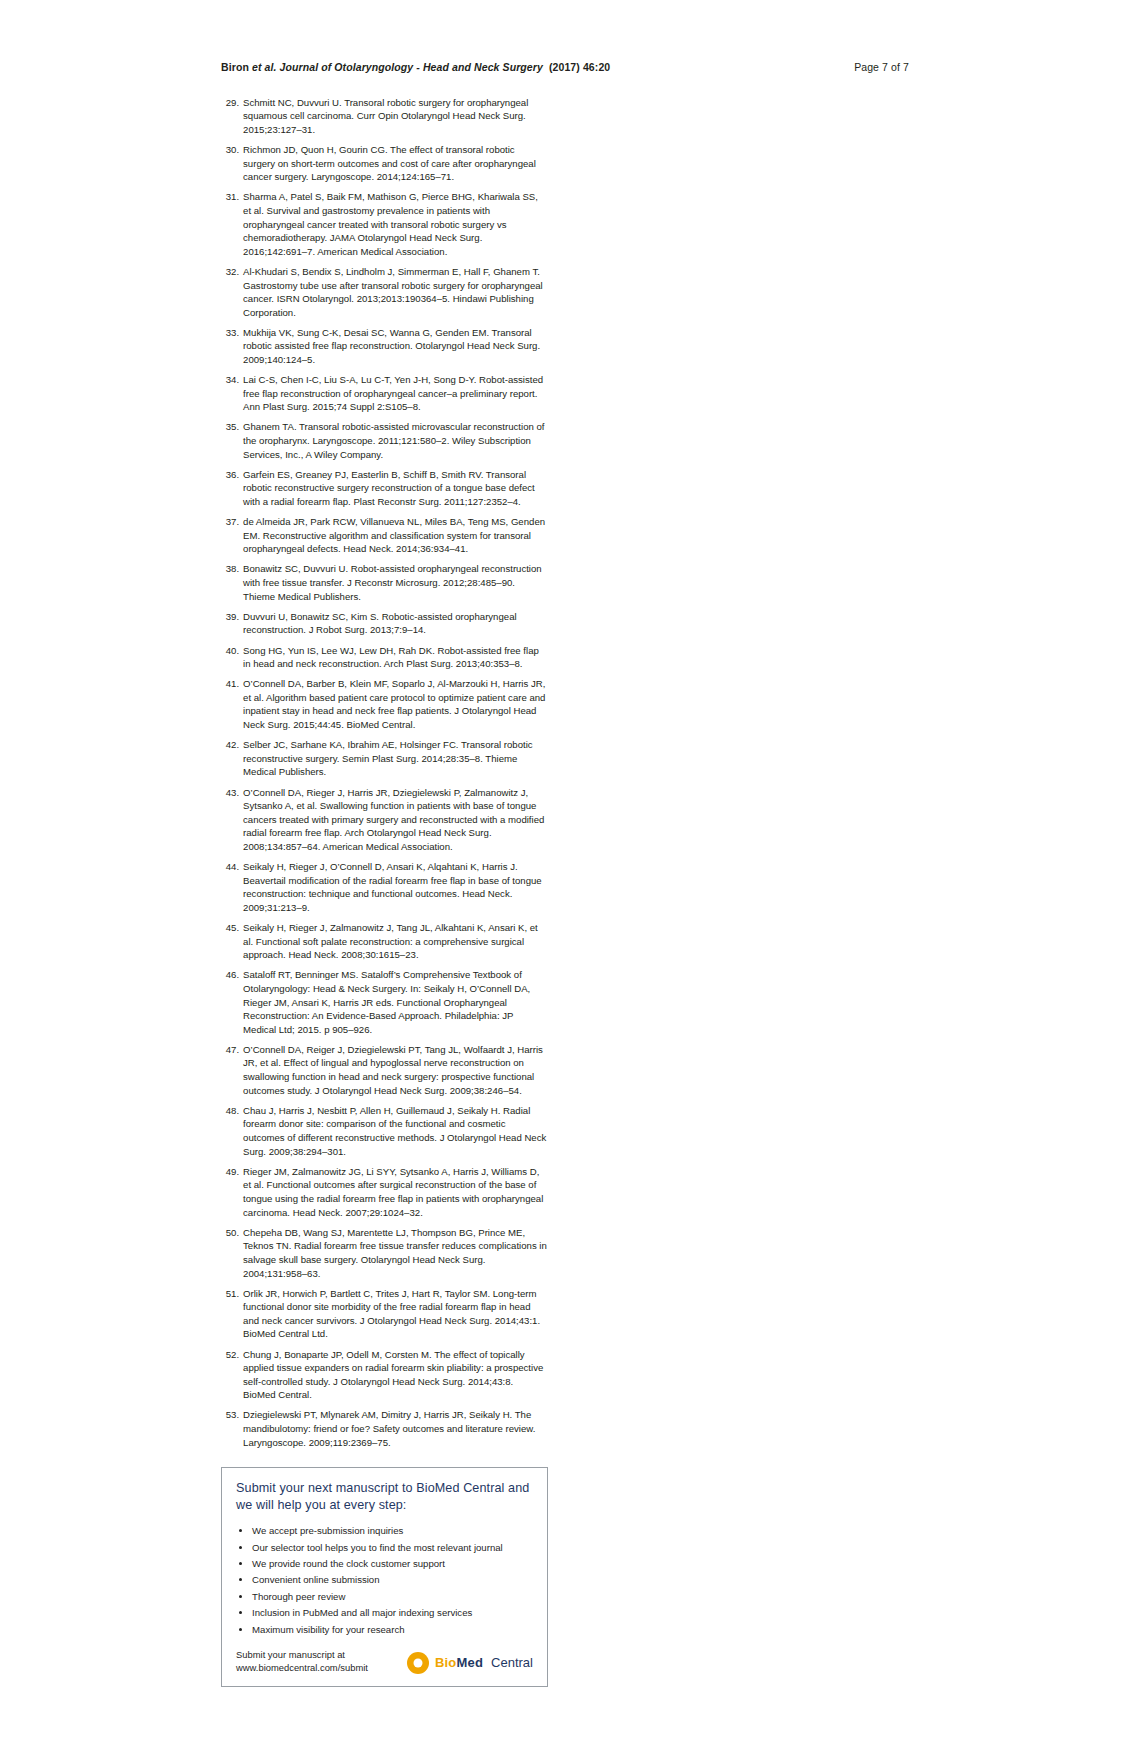Biron et al. Journal of Otolaryngology - Head and Neck Surgery (2017) 46:20
Page 7 of 7
Schmitt NC, Duvvuri U. Transoral robotic surgery for oropharyngeal squamous cell carcinoma. Curr Opin Otolaryngol Head Neck Surg. 2015;23:127–31.
Richmon JD, Quon H, Gourin CG. The effect of transoral robotic surgery on short-term outcomes and cost of care after oropharyngeal cancer surgery. Laryngoscope. 2014;124:165–71.
Sharma A, Patel S, Baik FM, Mathison G, Pierce BHG, Khariwala SS, et al. Survival and gastrostomy prevalence in patients with oropharyngeal cancer treated with transoral robotic surgery vs chemoradiotherapy. JAMA Otolaryngol Head Neck Surg. 2016;142:691–7. American Medical Association.
Al-Khudari S, Bendix S, Lindholm J, Simmerman E, Hall F, Ghanem T. Gastrostomy tube use after transoral robotic surgery for oropharyngeal cancer. ISRN Otolaryngol. 2013;2013:190364–5. Hindawi Publishing Corporation.
Mukhija VK, Sung C-K, Desai SC, Wanna G, Genden EM. Transoral robotic assisted free flap reconstruction. Otolaryngol Head Neck Surg. 2009;140:124–5.
Lai C-S, Chen I-C, Liu S-A, Lu C-T, Yen J-H, Song D-Y. Robot-assisted free flap reconstruction of oropharyngeal cancer–a preliminary report. Ann Plast Surg. 2015;74 Suppl 2:S105–8.
Ghanem TA. Transoral robotic-assisted microvascular reconstruction of the oropharynx. Laryngoscope. 2011;121:580–2. Wiley Subscription Services, Inc., A Wiley Company.
Garfein ES, Greaney PJ, Easterlin B, Schiff B, Smith RV. Transoral robotic reconstructive surgery reconstruction of a tongue base defect with a radial forearm flap. Plast Reconstr Surg. 2011;127:2352–4.
de Almeida JR, Park RCW, Villanueva NL, Miles BA, Teng MS, Genden EM. Reconstructive algorithm and classification system for transoral oropharyngeal defects. Head Neck. 2014;36:934–41.
Bonawitz SC, Duvvuri U. Robot-assisted oropharyngeal reconstruction with free tissue transfer. J Reconstr Microsurg. 2012;28:485–90. Thieme Medical Publishers.
Duvvuri U, Bonawitz SC, Kim S. Robotic-assisted oropharyngeal reconstruction. J Robot Surg. 2013;7:9–14.
Song HG, Yun IS, Lee WJ, Lew DH, Rah DK. Robot-assisted free flap in head and neck reconstruction. Arch Plast Surg. 2013;40:353–8.
O’Connell DA, Barber B, Klein MF, Soparlo J, Al-Marzouki H, Harris JR, et al. Algorithm based patient care protocol to optimize patient care and inpatient stay in head and neck free flap patients. J Otolaryngol Head Neck Surg. 2015;44:45. BioMed Central.
Selber JC, Sarhane KA, Ibrahim AE, Holsinger FC. Transoral robotic reconstructive surgery. Semin Plast Surg. 2014;28:35–8. Thieme Medical Publishers.
O’Connell DA, Rieger J, Harris JR, Dziegielewski P, Zalmanowitz J, Sytsanko A, et al. Swallowing function in patients with base of tongue cancers treated with primary surgery and reconstructed with a modified radial forearm free flap. Arch Otolaryngol Head Neck Surg. 2008;134:857–64. American Medical Association.
Seikaly H, Rieger J, O’Connell D, Ansari K, Alqahtani K, Harris J. Beavertail modification of the radial forearm free flap in base of tongue reconstruction: technique and functional outcomes. Head Neck. 2009;31:213–9.
Seikaly H, Rieger J, Zalmanowitz J, Tang JL, Alkahtani K, Ansari K, et al. Functional soft palate reconstruction: a comprehensive surgical approach. Head Neck. 2008;30:1615–23.
Sataloff RT, Benninger MS. Sataloff’s Comprehensive Textbook of Otolaryngology: Head & Neck Surgery. In: Seikaly H, O’Connell DA, Rieger JM, Ansari K, Harris JR eds. Functional Oropharyngeal Reconstruction: An Evidence-Based Approach. Philadelphia: JP Medical Ltd; 2015. p 905–926.
O’Connell DA, Reiger J, Dziegielewski PT, Tang JL, Wolfaardt J, Harris JR, et al. Effect of lingual and hypoglossal nerve reconstruction on swallowing function in head and neck surgery: prospective functional outcomes study. J Otolaryngol Head Neck Surg. 2009;38:246–54.
Chau J, Harris J, Nesbitt P, Allen H, Guillemaud J, Seikaly H. Radial forearm donor site: comparison of the functional and cosmetic outcomes of different reconstructive methods. J Otolaryngol Head Neck Surg. 2009;38:294–301.
Rieger JM, Zalmanowitz JG, Li SYY, Sytsanko A, Harris J, Williams D, et al. Functional outcomes after surgical reconstruction of the base of tongue using the radial forearm free flap in patients with oropharyngeal carcinoma. Head Neck. 2007;29:1024–32.
Chepeha DB, Wang SJ, Marentette LJ, Thompson BG, Prince ME, Teknos TN. Radial forearm free tissue transfer reduces complications in salvage skull base surgery. Otolaryngol Head Neck Surg. 2004;131:958–63.
Orlik JR, Horwich P, Bartlett C, Trites J, Hart R, Taylor SM. Long-term functional donor site morbidity of the free radial forearm flap in head and neck cancer survivors. J Otolaryngol Head Neck Surg. 2014;43:1. BioMed Central Ltd.
Chung J, Bonaparte JP, Odell M, Corsten M. The effect of topically applied tissue expanders on radial forearm skin pliability: a prospective self-controlled study. J Otolaryngol Head Neck Surg. 2014;43:8. BioMed Central.
Dziegielewski PT, Mlynarek AM, Dimitry J, Harris JR, Seikaly H. The mandibulotomy: friend or foe? Safety outcomes and literature review. Laryngoscope. 2009;119:2369–75.
Submit your next manuscript to BioMed Central and we will help you at every step:
We accept pre-submission inquiries
Our selector tool helps you to find the most relevant journal
We provide round the clock customer support
Convenient online submission
Thorough peer review
Inclusion in PubMed and all major indexing services
Maximum visibility for your research
Submit your manuscript at
www.biomedcentral.com/submit
Bio Med Central